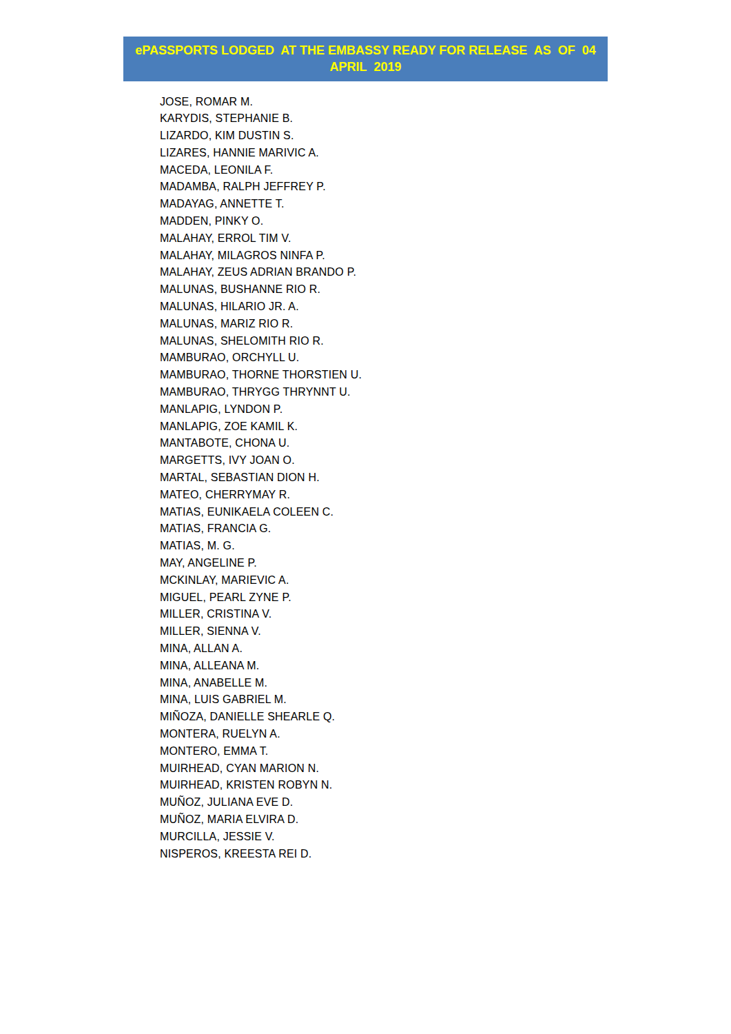ePASSPORTS LODGED AT THE EMBASSY READY FOR RELEASE AS OF 04 APRIL 2019
JOSE, ROMAR M.
KARYDIS, STEPHANIE B.
LIZARDO, KIM DUSTIN S.
LIZARES, HANNIE MARIVIC A.
MACEDA, LEONILA F.
MADAMBA, RALPH JEFFREY P.
MADAYAG, ANNETTE T.
MADDEN, PINKY O.
MALAHAY, ERROL TIM V.
MALAHAY, MILAGROS NINFA P.
MALAHAY, ZEUS ADRIAN BRANDO P.
MALUNAS, BUSHANNE RIO R.
MALUNAS, HILARIO JR. A.
MALUNAS, MARIZ RIO R.
MALUNAS, SHELOMITH RIO R.
MAMBURAO, ORCHYLL U.
MAMBURAO, THORNE THORSTIEN U.
MAMBURAO, THRYGG THRYNNT U.
MANLAPIG, LYNDON P.
MANLAPIG, ZOE KAMIL K.
MANTABOTE, CHONA U.
MARGETTS, IVY JOAN O.
MARTAL, SEBASTIAN DION H.
MATEO, CHERRYMAY R.
MATIAS, EUNIKAELA COLEEN C.
MATIAS, FRANCIA G.
MATIAS, M. G.
MAY, ANGELINE P.
MCKINLAY, MARIEVIC A.
MIGUEL, PEARL ZYNE P.
MILLER, CRISTINA V.
MILLER, SIENNA V.
MINA, ALLAN A.
MINA, ALLEANA M.
MINA, ANABELLE M.
MINA, LUIS GABRIEL M.
MIÑOZA, DANIELLE SHEARLE Q.
MONTERA, RUELYN A.
MONTERO, EMMA T.
MUIRHEAD, CYAN MARION N.
MUIRHEAD, KRISTEN ROBYN N.
MUÑOZ, JULIANA EVE D.
MUÑOZ, MARIA ELVIRA D.
MURCILLA, JESSIE V.
NISPEROS, KREESTA REI D.